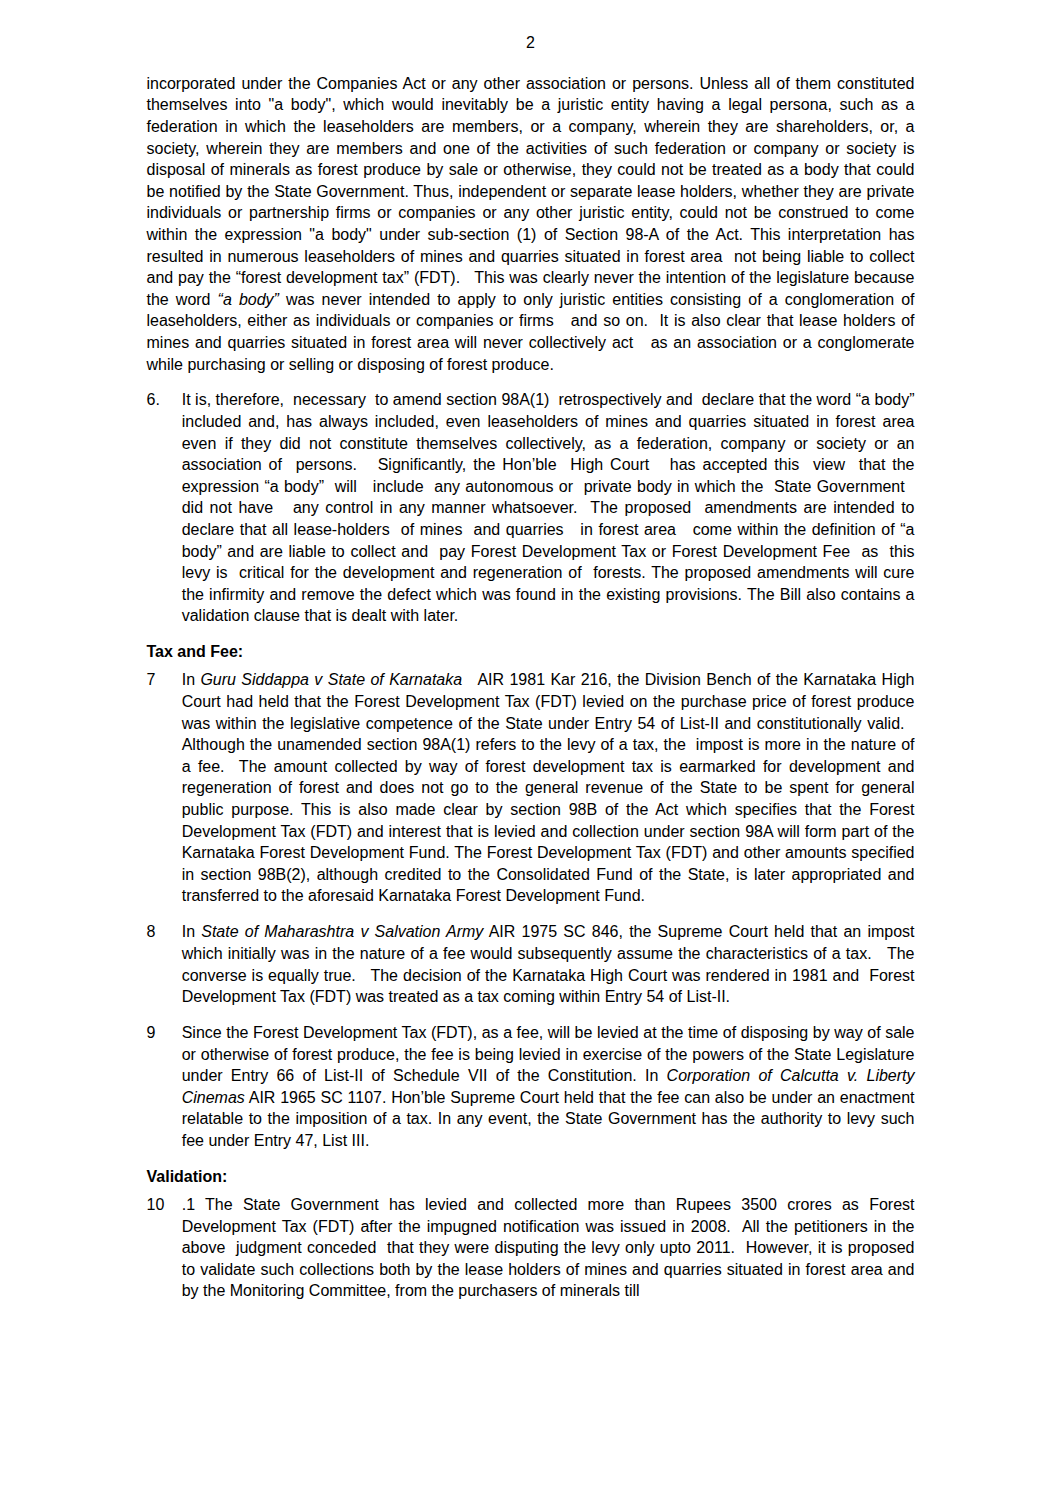2
incorporated under the Companies Act or any other association or persons. Unless all of them constituted themselves into "a body", which would inevitably be a juristic entity having a legal persona, such as a federation in which the leaseholders are members, or a company, wherein they are shareholders, or, a society, wherein they are members and one of the activities of such federation or company or society is disposal of minerals as forest produce by sale or otherwise, they could not be treated as a body that could be notified by the State Government. Thus, independent or separate lease holders, whether they are private individuals or partnership firms or companies or any other juristic entity, could not be construed to come within the expression "a body" under sub-section (1) of Section 98-A of the Act. This interpretation has resulted in numerous leaseholders of mines and quarries situated in forest area not being liable to collect and pay the “forest development tax” (FDT). This was clearly never the intention of the legislature because the word “a body” was never intended to apply to only juristic entities consisting of a conglomeration of leaseholders, either as individuals or companies or firms and so on. It is also clear that lease holders of mines and quarries situated in forest area will never collectively act as an association or a conglomerate while purchasing or selling or disposing of forest produce.
6. It is, therefore, necessary to amend section 98A(1) retrospectively and declare that the word “a body” included and, has always included, even leaseholders of mines and quarries situated in forest area even if they did not constitute themselves collectively, as a federation, company or society or an association of persons. Significantly, the Hon’ble High Court has accepted this view that the expression “a body” will include any autonomous or private body in which the State Government did not have any control in any manner whatsoever. The proposed amendments are intended to declare that all lease-holders of mines and quarries in forest area come within the definition of “a body” and are liable to collect and pay Forest Development Tax or Forest Development Fee as this levy is critical for the development and regeneration of forests. The proposed amendments will cure the infirmity and remove the defect which was found in the existing provisions. The Bill also contains a validation clause that is dealt with later.
Tax and Fee:
7 In Guru Siddappa v State of Karnataka AIR 1981 Kar 216, the Division Bench of the Karnataka High Court had held that the Forest Development Tax (FDT) levied on the purchase price of forest produce was within the legislative competence of the State under Entry 54 of List-II and constitutionally valid. Although the unamended section 98A(1) refers to the levy of a tax, the impost is more in the nature of a fee. The amount collected by way of forest development tax is earmarked for development and regeneration of forest and does not go to the general revenue of the State to be spent for general public purpose. This is also made clear by section 98B of the Act which specifies that the Forest Development Tax (FDT) and interest that is levied and collection under section 98A will form part of the Karnataka Forest Development Fund. The Forest Development Tax (FDT) and other amounts specified in section 98B(2), although credited to the Consolidated Fund of the State, is later appropriated and transferred to the aforesaid Karnataka Forest Development Fund.
8 In State of Maharashtra v Salvation Army AIR 1975 SC 846, the Supreme Court held that an impost which initially was in the nature of a fee would subsequently assume the characteristics of a tax. The converse is equally true. The decision of the Karnataka High Court was rendered in 1981 and Forest Development Tax (FDT) was treated as a tax coming within Entry 54 of List-II.
9 Since the Forest Development Tax (FDT), as a fee, will be levied at the time of disposing by way of sale or otherwise of forest produce, the fee is being levied in exercise of the powers of the State Legislature under Entry 66 of List-II of Schedule VII of the Constitution. In Corporation of Calcutta v. Liberty Cinemas AIR 1965 SC 1107. Hon’ble Supreme Court held that the fee can also be under an enactment relatable to the imposition of a tax. In any event, the State Government has the authority to levy such fee under Entry 47, List III.
Validation:
10 .1 The State Government has levied and collected more than Rupees 3500 crores as Forest Development Tax (FDT) after the impugned notification was issued in 2008. All the petitioners in the above judgment conceded that they were disputing the levy only upto 2011. However, it is proposed to validate such collections both by the lease holders of mines and quarries situated in forest area and by the Monitoring Committee, from the purchasers of minerals till